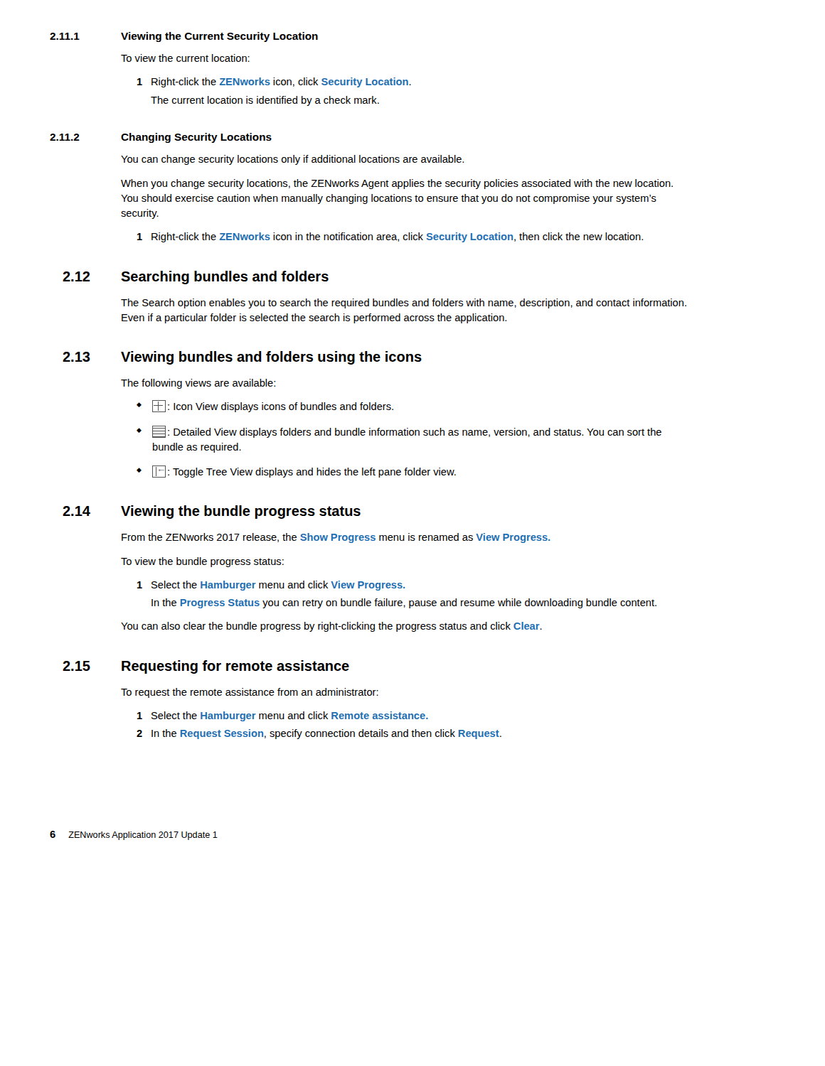2.11.1
Viewing the Current Security Location
To view the current location:
Right-click the ZENworks icon, click Security Location.
The current location is identified by a check mark.
2.11.2
Changing Security Locations
You can change security locations only if additional locations are available.
When you change security locations, the ZENworks Agent applies the security policies associated with the new location. You should exercise caution when manually changing locations to ensure that you do not compromise your system’s security.
Right-click the ZENworks icon in the notification area, click Security Location, then click the new location.
2.12
Searching bundles and folders
The Search option enables you to search the required bundles and folders with name, description, and contact information. Even if a particular folder is selected the search is performed across the application.
2.13
Viewing bundles and folders using the icons
The following views are available:
: Icon View displays icons of bundles and folders.
: Detailed View displays folders and bundle information such as name, version, and status. You can sort the bundle as required.
: Toggle Tree View displays and hides the left pane folder view.
2.14
Viewing the bundle progress status
From the ZENworks 2017 release, the Show Progress menu is renamed as View Progress.
To view the bundle progress status:
Select the Hamburger menu and click View Progress.
In the Progress Status you can retry on bundle failure, pause and resume while downloading bundle content.
You can also clear the bundle progress by right-clicking the progress status and click Clear.
2.15
Requesting for remote assistance
To request the remote assistance from an administrator:
Select the Hamburger menu and click Remote assistance.
In the Request Session, specify connection details and then click Request.
6 ZENworks Application 2017 Update 1